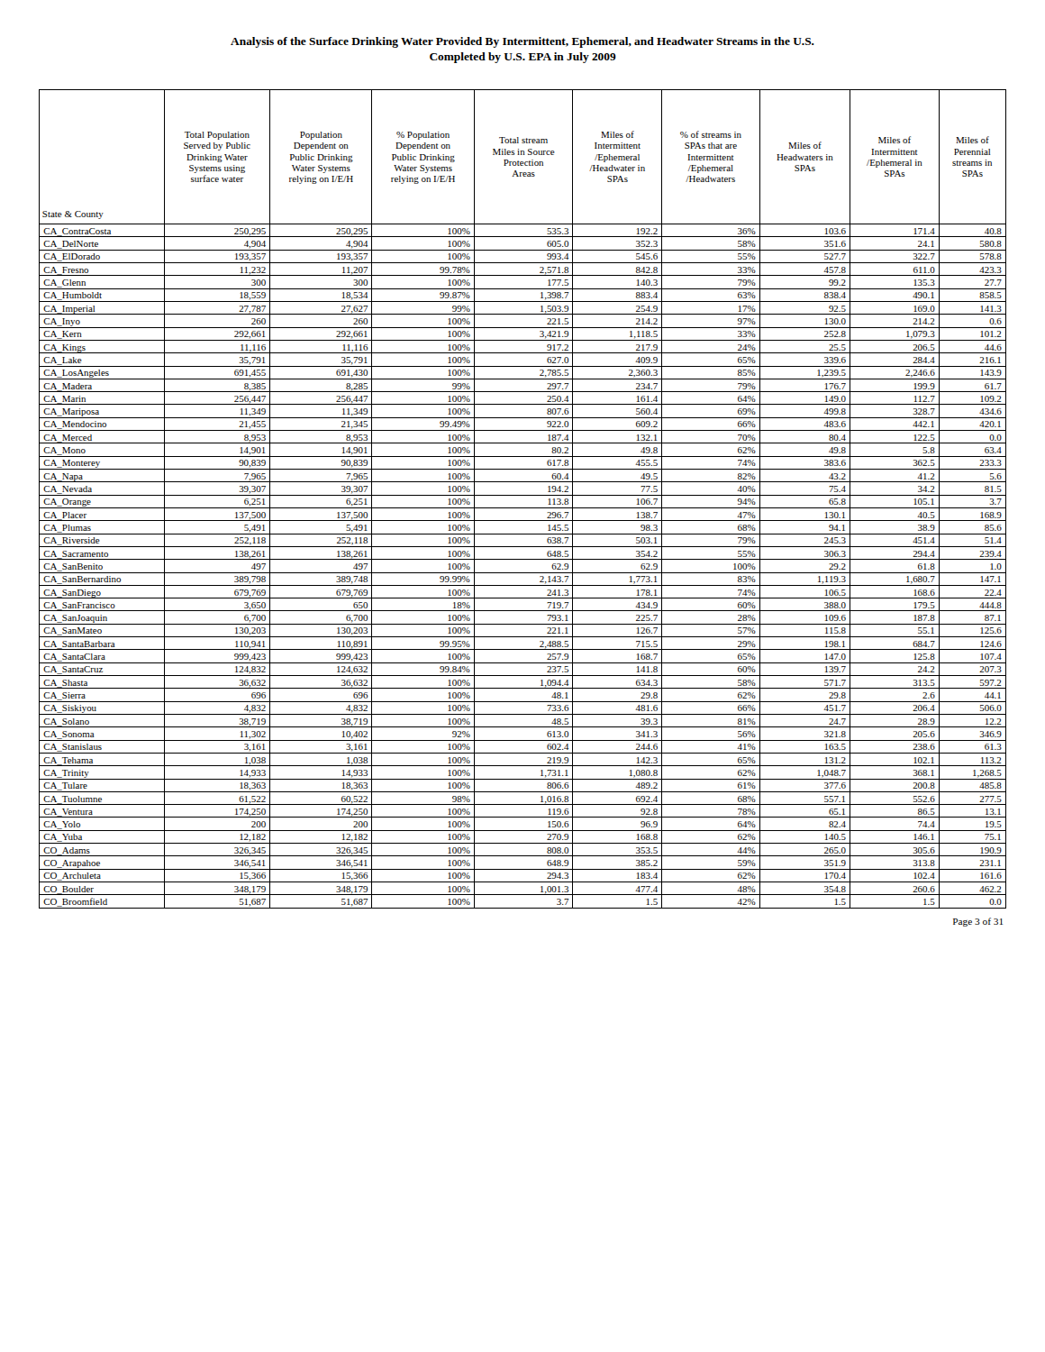Analysis of the Surface Drinking Water Provided By Intermittent, Ephemeral, and Headwater Streams in the U.S.
Completed by U.S. EPA in July 2009
Surface drinking water data by state and county
| State & County | Total Population Served by Public Drinking Water Systems using surface water | Population Dependent on Public Drinking Water Systems relying on I/E/H | % Population Dependent on Public Drinking Water Systems relying on I/E/H | Total stream Miles in Source Protection Areas | Miles of Intermittent /Ephemeral /Headwater in SPAs | % of streams in SPAs that are Intermittent /Ephemeral /Headwaters | Miles of Headwaters in SPAs | Miles of Intermittent /Ephemeral in SPAs | Miles of Perennial streams in SPAs |
| --- | --- | --- | --- | --- | --- | --- | --- | --- | --- |
| CA_ContraCosta | 250,295 | 250,295 | 100% | 535.3 | 192.2 | 36% | 103.6 | 171.4 | 40.8 |
| CA_DelNorte | 4,904 | 4,904 | 100% | 605.0 | 352.3 | 58% | 351.6 | 24.1 | 580.8 |
| CA_ElDorado | 193,357 | 193,357 | 100% | 993.4 | 545.6 | 55% | 527.7 | 322.7 | 578.8 |
| CA_Fresno | 11,232 | 11,207 | 99.78% | 2,571.8 | 842.8 | 33% | 457.8 | 611.0 | 423.3 |
| CA_Glenn | 300 | 300 | 100% | 177.5 | 140.3 | 79% | 99.2 | 135.3 | 27.7 |
| CA_Humboldt | 18,559 | 18,534 | 99.87% | 1,398.7 | 883.4 | 63% | 838.4 | 490.1 | 858.5 |
| CA_Imperial | 27,787 | 27,627 | 99% | 1,503.9 | 254.9 | 17% | 92.5 | 169.0 | 141.3 |
| CA_Inyo | 260 | 260 | 100% | 221.5 | 214.2 | 97% | 130.0 | 214.2 | 0.6 |
| CA_Kern | 292,661 | 292,661 | 100% | 3,421.9 | 1,118.5 | 33% | 252.8 | 1,079.3 | 101.2 |
| CA_Kings | 11,116 | 11,116 | 100% | 917.2 | 217.9 | 24% | 25.5 | 206.5 | 44.6 |
| CA_Lake | 35,791 | 35,791 | 100% | 627.0 | 409.9 | 65% | 339.6 | 284.4 | 216.1 |
| CA_LosAngeles | 691,455 | 691,430 | 100% | 2,785.5 | 2,360.3 | 85% | 1,239.5 | 2,246.6 | 143.9 |
| CA_Madera | 8,385 | 8,285 | 99% | 297.7 | 234.7 | 79% | 176.7 | 199.9 | 61.7 |
| CA_Marin | 256,447 | 256,447 | 100% | 250.4 | 161.4 | 64% | 149.0 | 112.7 | 109.2 |
| CA_Mariposa | 11,349 | 11,349 | 100% | 807.6 | 560.4 | 69% | 499.8 | 328.7 | 434.6 |
| CA_Mendocino | 21,455 | 21,345 | 99.49% | 922.0 | 609.2 | 66% | 483.6 | 442.1 | 420.1 |
| CA_Merced | 8,953 | 8,953 | 100% | 187.4 | 132.1 | 70% | 80.4 | 122.5 | 0.0 |
| CA_Mono | 14,901 | 14,901 | 100% | 80.2 | 49.8 | 62% | 49.8 | 5.8 | 63.4 |
| CA_Monterey | 90,839 | 90,839 | 100% | 617.8 | 455.5 | 74% | 383.6 | 362.5 | 233.3 |
| CA_Napa | 7,965 | 7,965 | 100% | 60.4 | 49.5 | 82% | 43.2 | 41.2 | 5.6 |
| CA_Nevada | 39,307 | 39,307 | 100% | 194.2 | 77.5 | 40% | 75.4 | 34.2 | 81.5 |
| CA_Orange | 6,251 | 6,251 | 100% | 113.8 | 106.7 | 94% | 65.8 | 105.1 | 3.7 |
| CA_Placer | 137,500 | 137,500 | 100% | 296.7 | 138.7 | 47% | 130.1 | 40.5 | 168.9 |
| CA_Plumas | 5,491 | 5,491 | 100% | 145.5 | 98.3 | 68% | 94.1 | 38.9 | 85.6 |
| CA_Riverside | 252,118 | 252,118 | 100% | 638.7 | 503.1 | 79% | 245.3 | 451.4 | 51.4 |
| CA_Sacramento | 138,261 | 138,261 | 100% | 648.5 | 354.2 | 55% | 306.3 | 294.4 | 239.4 |
| CA_SanBenito | 497 | 497 | 100% | 62.9 | 62.9 | 100% | 29.2 | 61.8 | 1.0 |
| CA_SanBernardino | 389,798 | 389,748 | 99.99% | 2,143.7 | 1,773.1 | 83% | 1,119.3 | 1,680.7 | 147.1 |
| CA_SanDiego | 679,769 | 679,769 | 100% | 241.3 | 178.1 | 74% | 106.5 | 168.6 | 22.4 |
| CA_SanFrancisco | 3,650 | 650 | 18% | 719.7 | 434.9 | 60% | 388.0 | 179.5 | 444.8 |
| CA_SanJoaquin | 6,700 | 6,700 | 100% | 793.1 | 225.7 | 28% | 109.6 | 187.8 | 87.1 |
| CA_SanMateo | 130,203 | 130,203 | 100% | 221.1 | 126.7 | 57% | 115.8 | 55.1 | 125.6 |
| CA_SantaBarbara | 110,941 | 110,891 | 99.95% | 2,488.5 | 715.5 | 29% | 198.1 | 684.7 | 124.6 |
| CA_SantaClara | 999,423 | 999,423 | 100% | 257.9 | 168.7 | 65% | 147.0 | 125.8 | 107.4 |
| CA_SantaCruz | 124,832 | 124,632 | 99.84% | 237.5 | 141.8 | 60% | 139.7 | 24.2 | 207.3 |
| CA_Shasta | 36,632 | 36,632 | 100% | 1,094.4 | 634.3 | 58% | 571.7 | 313.5 | 597.2 |
| CA_Sierra | 696 | 696 | 100% | 48.1 | 29.8 | 62% | 29.8 | 2.6 | 44.1 |
| CA_Siskiyou | 4,832 | 4,832 | 100% | 733.6 | 481.6 | 66% | 451.7 | 206.4 | 506.0 |
| CA_Solano | 38,719 | 38,719 | 100% | 48.5 | 39.3 | 81% | 24.7 | 28.9 | 12.2 |
| CA_Sonoma | 11,302 | 10,402 | 92% | 613.0 | 341.3 | 56% | 321.8 | 205.6 | 346.9 |
| CA_Stanislaus | 3,161 | 3,161 | 100% | 602.4 | 244.6 | 41% | 163.5 | 238.6 | 61.3 |
| CA_Tehama | 1,038 | 1,038 | 100% | 219.9 | 142.3 | 65% | 131.2 | 102.1 | 113.2 |
| CA_Trinity | 14,933 | 14,933 | 100% | 1,731.1 | 1,080.8 | 62% | 1,048.7 | 368.1 | 1,268.5 |
| CA_Tulare | 18,363 | 18,363 | 100% | 806.6 | 489.2 | 61% | 377.6 | 200.8 | 485.8 |
| CA_Tuolumne | 61,522 | 60,522 | 98% | 1,016.8 | 692.4 | 68% | 557.1 | 552.6 | 277.5 |
| CA_Ventura | 174,250 | 174,250 | 100% | 119.6 | 92.8 | 78% | 65.1 | 86.5 | 13.1 |
| CA_Yolo | 200 | 200 | 100% | 150.6 | 96.9 | 64% | 82.4 | 74.4 | 19.5 |
| CA_Yuba | 12,182 | 12,182 | 100% | 270.9 | 168.8 | 62% | 140.5 | 146.1 | 75.1 |
| CO_Adams | 326,345 | 326,345 | 100% | 808.0 | 353.5 | 44% | 265.0 | 305.6 | 190.9 |
| CO_Arapahoe | 346,541 | 346,541 | 100% | 648.9 | 385.2 | 59% | 351.9 | 313.8 | 231.1 |
| CO_Archuleta | 15,366 | 15,366 | 100% | 294.3 | 183.4 | 62% | 170.4 | 102.4 | 161.6 |
| CO_Boulder | 348,179 | 348,179 | 100% | 1,001.3 | 477.4 | 48% | 354.8 | 260.6 | 462.2 |
| CO_Broomfield | 51,687 | 51,687 | 100% | 3.7 | 1.5 | 42% | 1.5 | 1.5 | 0.0 |
Page 3 of 31